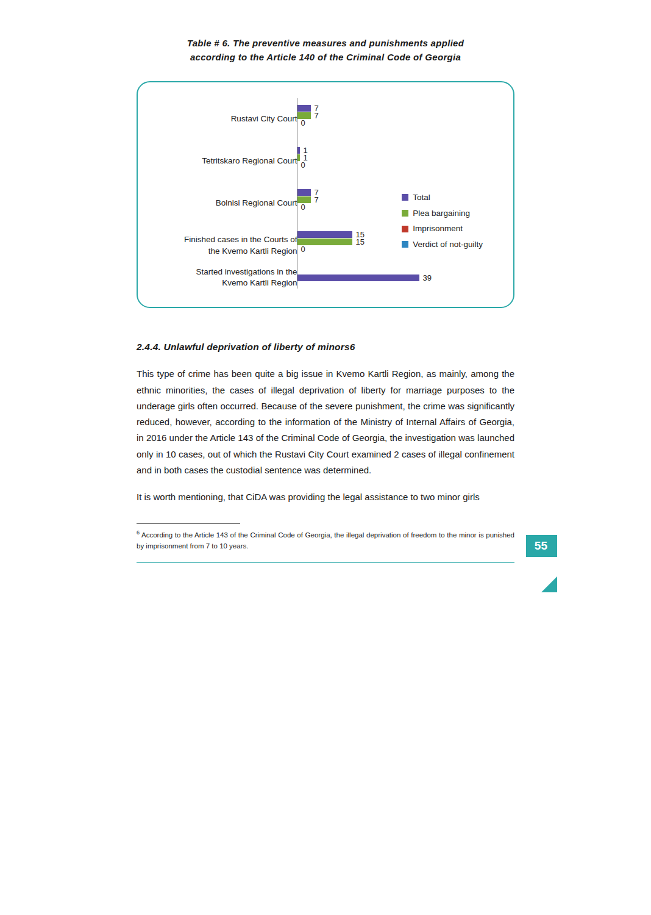Table # 6. The preventive measures and punishments applied
according to the Article 140 of the Criminal Code of Georgia
| Rustavi City Court | 7 7 0 |
| Tetritskaro Regional Court | 1 1 0 |
| Bolnisi Regional Court | 7 7 0 |
| Finished cases in the Courts of the Kvemo Kartli Region | 15 15 0 |
| Started investigations in the Kvemo Kartli Region | 39 |
Total
Plea bargaining
Imprisonment
Verdict of not-guilty
2.4.4. Unlawful deprivation of liberty of minors6
This type of crime has been quite a big issue in Kvemo Kartli Region, as mainly, among the ethnic minorities, the cases of illegal deprivation of liberty for marriage purposes to the underage girls often occurred. Because of the severe punishment, the crime was significantly reduced, however, according to the information of the Ministry of Internal Affairs of Georgia, in 2016 under the Article 143 of the Criminal Code of Georgia, the investigation was launched only in 10 cases, out of which the Rustavi City Court examined 2 cases of illegal confinement and in both cases the custodial sentence was determined.
It is worth mentioning, that CiDA was providing the legal assistance to two minor girls
6 According to the Article 143 of the Criminal Code of Georgia, the illegal deprivation of freedom to the minor is punished by imprisonment from 7 to 10 years.
55